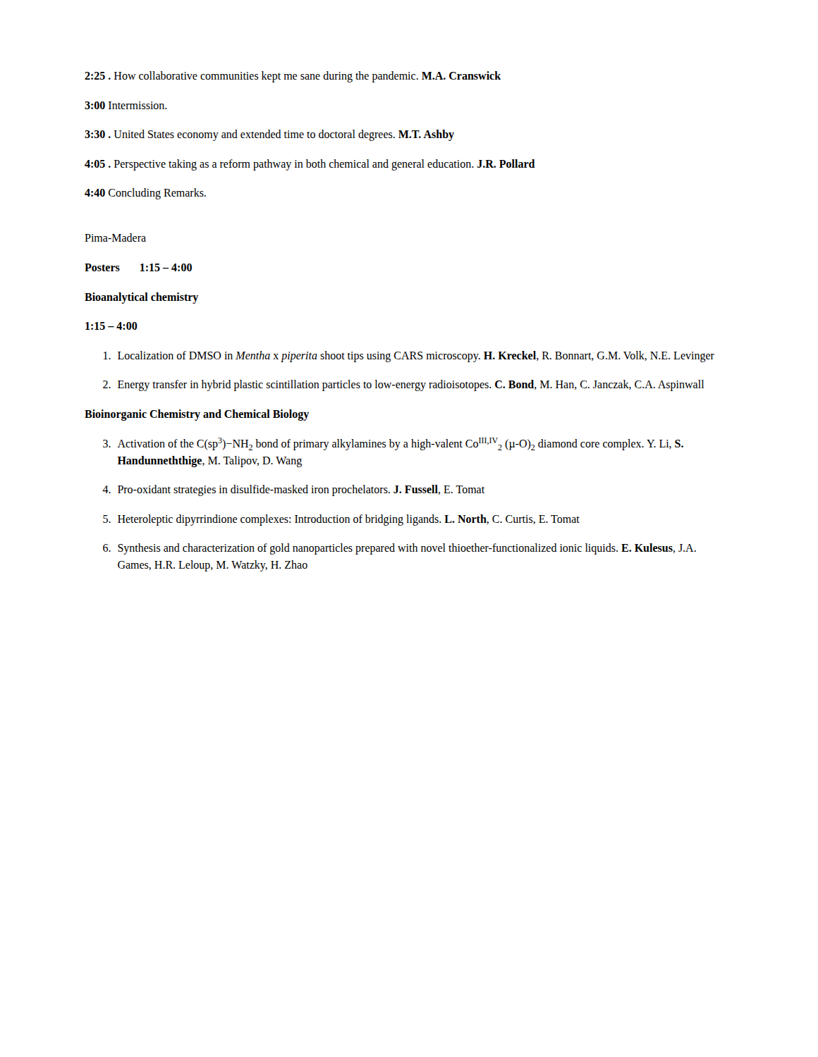2:25 . How collaborative communities kept me sane during the pandemic. M.A. Cranswick
3:00 Intermission.
3:30 . United States economy and extended time to doctoral degrees. M.T. Ashby
4:05 . Perspective taking as a reform pathway in both chemical and general education. J.R. Pollard
4:40 Concluding Remarks.
Pima-Madera
Posters 1:15 – 4:00
Bioanalytical chemistry
1:15 – 4:00
Localization of DMSO in Mentha x piperita shoot tips using CARS microscopy. H. Kreckel, R. Bonnart, G.M. Volk, N.E. Levinger
Energy transfer in hybrid plastic scintillation particles to low-energy radioisotopes. C. Bond, M. Han, C. Janczak, C.A. Aspinwall
Bioinorganic Chemistry and Chemical Biology
Activation of the C(sp3)−NH2 bond of primary alkylamines by a high-valent CoIII,IV2 (µ-O)2 diamond core complex. Y. Li, S. Handunneththige, M. Talipov, D. Wang
Pro-oxidant strategies in disulfide-masked iron prochelators. J. Fussell, E. Tomat
Heteroleptic dipyrrindione complexes: Introduction of bridging ligands. L. North, C. Curtis, E. Tomat
Synthesis and characterization of gold nanoparticles prepared with novel thioether-functionalized ionic liquids. E. Kulesus, J.A. Games, H.R. Leloup, M. Watzky, H. Zhao